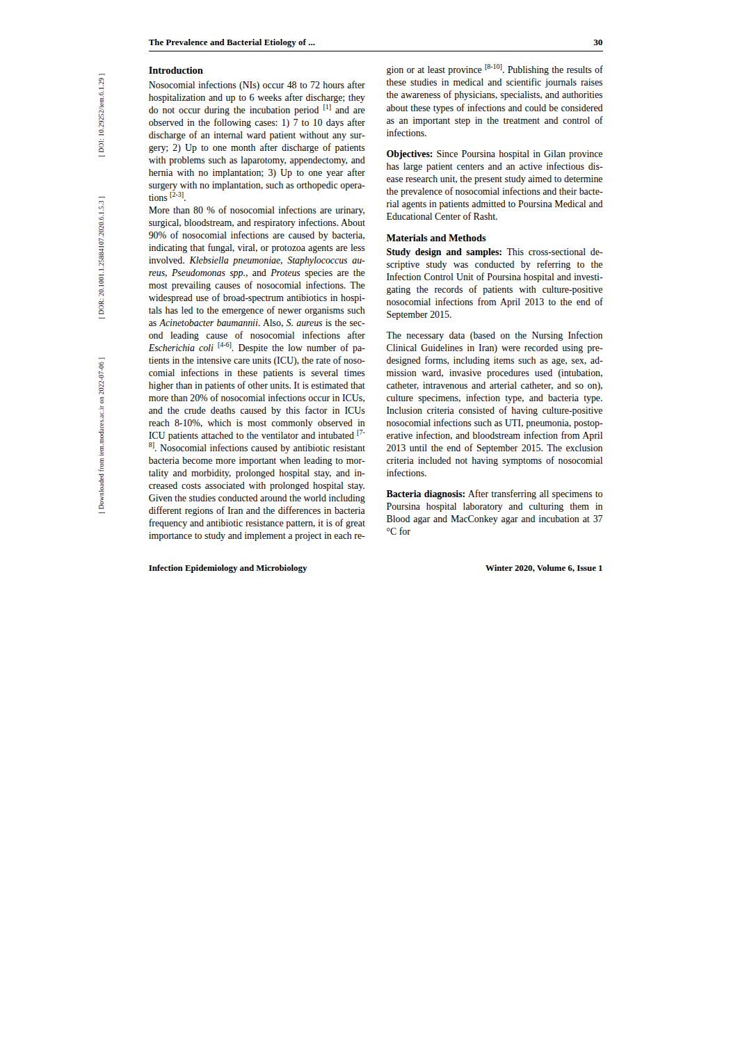[ Downloaded from iem.modares.ac.ir on 2022-07-06 ] [ DOR: 20.1001.1.25884107.2020.6.1.5.3 ] [ DOI: 10.29252/iem.6.1.29 ]
The Prevalence and Bacterial Etiology of ...
30
Introduction
Nosocomial infections (NIs) occur 48 to 72 hours after hospitalization and up to 6 weeks after discharge; they do not occur during the incubation period [1] and are observed in the following cases: 1) 7 to 10 days after discharge of an internal ward patient without any surgery; 2) Up to one month after discharge of patients with problems such as laparotomy, appendectomy, and hernia with no implantation; 3) Up to one year after surgery with no implantation, such as orthopedic operations [2-3].
More than 80 % of nosocomial infections are urinary, surgical, bloodstream, and respiratory infections. About 90% of nosocomial infections are caused by bacteria, indicating that fungal, viral, or protozoa agents are less involved. Klebsiella pneumoniae, Staphylococcus aureus, Pseudomonas spp., and Proteus species are the most prevailing causes of nosocomial infections. The widespread use of broad-spectrum antibiotics in hospitals has led to the emergence of newer organisms such as Acinetobacter baumannii. Also, S. aureus is the second leading cause of nosocomial infections after Escherichia coli [4-6]. Despite the low number of patients in the intensive care units (ICU), the rate of nosocomial infections in these patients is several times higher than in patients of other units. It is estimated that more than 20% of nosocomial infections occur in ICUs, and the crude deaths caused by this factor in ICUs reach 8-10%, which is most commonly observed in ICU patients attached to the ventilator and intubated [7-8]. Nosocomial infections caused by antibiotic resistant bacteria become more important when leading to mortality and morbidity, prolonged hospital stay, and increased costs associated with prolonged hospital stay. Given the studies conducted around the world including different regions of Iran and the differences in bacteria frequency and antibiotic resistance pattern, it is of great importance to study and implement a project in each region or at least province [8-10]. Publishing the results of these studies in medical and scientific journals raises the awareness of physicians, specialists, and authorities about these types of infections and could be considered as an important step in the treatment and control of infections.
Objectives: Since Poursina hospital in Gilan province has large patient centers and an active infectious disease research unit, the present study aimed to determine the prevalence of nosocomial infections and their bacterial agents in patients admitted to Poursina Medical and Educational Center of Rasht.
Materials and Methods
Study design and samples: This cross-sectional descriptive study was conducted by referring to the Infection Control Unit of Poursina hospital and investigating the records of patients with culture-positive nosocomial infections from April 2013 to the end of September 2015.
The necessary data (based on the Nursing Infection Clinical Guidelines in Iran) were recorded using pre-designed forms, including items such as age, sex, admission ward, invasive procedures used (intubation, catheter, intravenous and arterial catheter, and so on), culture specimens, infection type, and bacteria type. Inclusion criteria consisted of having culture-positive nosocomial infections such as UTI, pneumonia, postoperative infection, and bloodstream infection from April 2013 until the end of September 2015. The exclusion criteria included not having symptoms of nosocomial infections.
Bacteria diagnosis: After transferring all specimens to Poursina hospital laboratory and culturing them in Blood agar and MacConkey agar and incubation at 37 °C for
Infection Epidemiology and Microbiology
Winter 2020, Volume 6, Issue 1